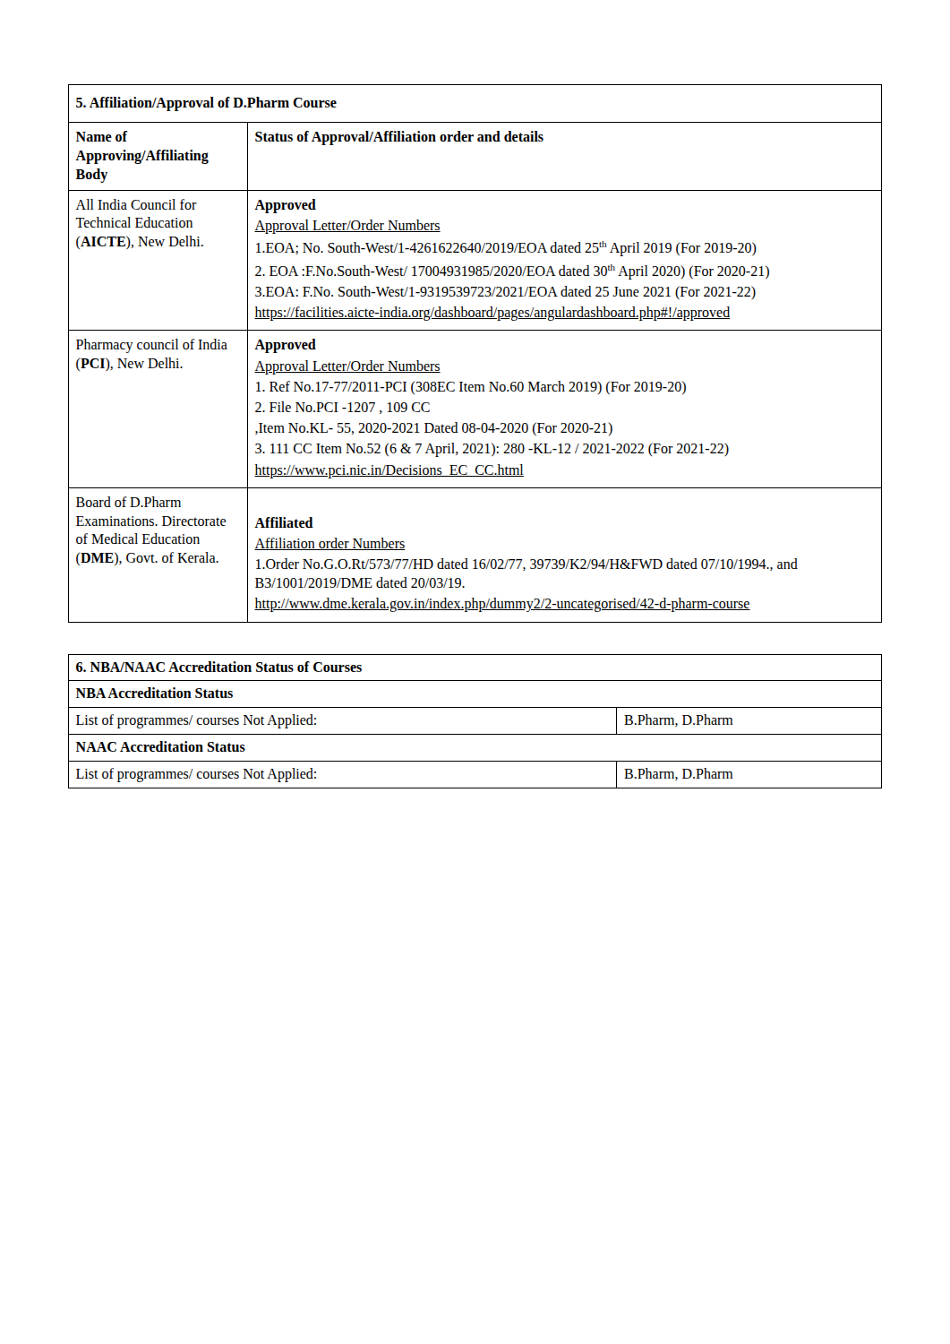5. Affiliation/Approval of D.Pharm Course
| Name of Approving/Affiliating Body | Status of Approval/Affiliation order and details |
| --- | --- |
| All India Council for Technical Education ( AICTE ), New Delhi. | Approved Approval Letter/Order Numbers 1.EOA; No. South-West/1-4261622640/2019/EOA dated 25 th April 2019 (For 2019-20) 2. EOA :F.No.South-West/ 17004931985/2020/EOA dated 30 th April 2020) (For 2020-21) 3.EOA: F.No. South-West/1-9319539723/2021/EOA dated 25 June 2021 (For 2021-22) https://facilities.aicte-india.org/dashboard/pages/angulardashboard.php#!/approved |
| Pharmacy council of India ( PCI ), New Delhi. | Approved Approval Letter/Order Numbers 1. Ref No.17-77/2011-PCI (308EC Item No.60 March 2019) (For 2019-20) 2. File No.PCI -1207 , 109 CC ,Item No.KL- 55, 2020-2021 Dated 08-04-2020 (For 2020-21) 3. 111 CC Item No.52 (6 & 7 April, 2021): 280 -KL-12 / 2021-2022 (For 2021-22) https://www.pci.nic.in/Decisions_EC_CC.html |
| Board of D.Pharm Examinations. Directorate of Medical Education ( DME ), Govt. of Kerala. | Affiliated Affiliation order Numbers 1.Order No.G.O.Rt/573/77/HD dated 16/02/77, 39739/K2/94/H&FWD dated 07/10/1994., and B3/1001/2019/DME dated 20/03/19. http://www.dme.kerala.gov.in/index.php/dummy2/2-uncategorised/42-d-pharm-course |
| 6. NBA/NAAC Accreditation Status of Courses |
| NBA Accreditation Status |
| List of programmes/ courses Not Applied: | B.Pharm, D.Pharm |
| NAAC Accreditation Status |
| List of programmes/ courses Not Applied: | B.Pharm, D.Pharm |